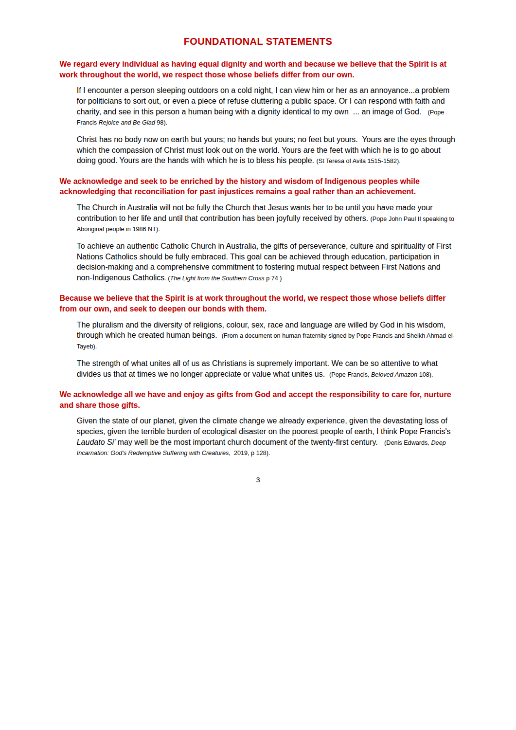FOUNDATIONAL STATEMENTS
We regard every individual as having equal dignity and worth and because we believe that the Spirit is at work throughout the world, we respect those whose beliefs differ from our own.
If I encounter a person sleeping outdoors on a cold night, I can view him or her as an annoyance...a problem for politicians to sort out, or even a piece of refuse cluttering a public space. Or I can respond with faith and charity, and see in this person a human being with a dignity identical to my own ... an image of God. (Pope Francis Rejoice and Be Glad 98).
Christ has no body now on earth but yours; no hands but yours; no feet but yours. Yours are the eyes through which the compassion of Christ must look out on the world. Yours are the feet with which he is to go about doing good. Yours are the hands with which he is to bless his people. (St Teresa of Avila 1515-1582).
We acknowledge and seek to be enriched by the history and wisdom of Indigenous peoples while acknowledging that reconciliation for past injustices remains a goal rather than an achievement.
The Church in Australia will not be fully the Church that Jesus wants her to be until you have made your contribution to her life and until that contribution has been joyfully received by others. (Pope John Paul II speaking to Aboriginal people in 1986 NT).
To achieve an authentic Catholic Church in Australia, the gifts of perseverance, culture and spirituality of First Nations Catholics should be fully embraced. This goal can be achieved through education, participation in decision-making and a comprehensive commitment to fostering mutual respect between First Nations and non-Indigenous Catholics. (The Light from the Southern Cross p 74 )
Because we believe that the Spirit is at work throughout the world, we respect those whose beliefs differ from our own, and seek to deepen our bonds with them.
The pluralism and the diversity of religions, colour, sex, race and language are willed by God in his wisdom, through which he created human beings. (From a document on human fraternity signed by Pope Francis and Sheikh Ahmad el-Tayeb).
The strength of what unites all of us as Christians is supremely important. We can be so attentive to what divides us that at times we no longer appreciate or value what unites us. (Pope Francis, Beloved Amazon 108).
We acknowledge all we have and enjoy as gifts from God and accept the responsibility to care for, nurture and share those gifts.
Given the state of our planet, given the climate change we already experience, given the devastating loss of species, given the terrible burden of ecological disaster on the poorest people of earth, I think Pope Francis's Laudato Si' may well be the most important church document of the twenty-first century. (Denis Edwards, Deep Incarnation: God's Redemptive Suffering with Creatures, 2019, p 128).
3